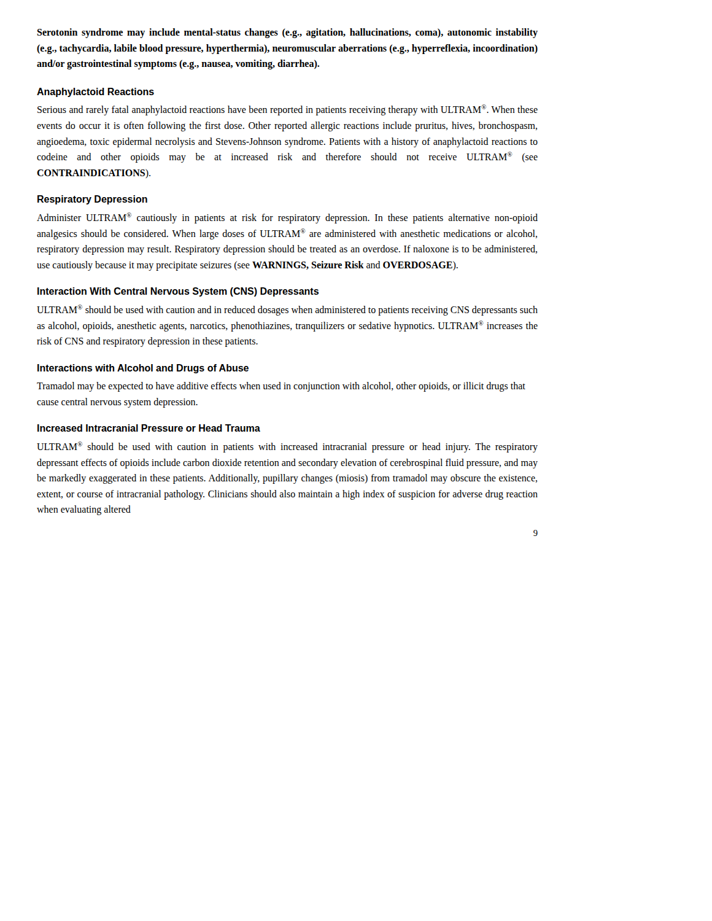Serotonin syndrome may include mental-status changes (e.g., agitation, hallucinations, coma), autonomic instability (e.g., tachycardia, labile blood pressure, hyperthermia), neuromuscular aberrations (e.g., hyperreflexia, incoordination) and/or gastrointestinal symptoms (e.g., nausea, vomiting, diarrhea).
Anaphylactoid Reactions
Serious and rarely fatal anaphylactoid reactions have been reported in patients receiving therapy with ULTRAM®. When these events do occur it is often following the first dose. Other reported allergic reactions include pruritus, hives, bronchospasm, angioedema, toxic epidermal necrolysis and Stevens-Johnson syndrome. Patients with a history of anaphylactoid reactions to codeine and other opioids may be at increased risk and therefore should not receive ULTRAM® (see CONTRAINDICATIONS).
Respiratory Depression
Administer ULTRAM® cautiously in patients at risk for respiratory depression. In these patients alternative non-opioid analgesics should be considered. When large doses of ULTRAM® are administered with anesthetic medications or alcohol, respiratory depression may result. Respiratory depression should be treated as an overdose. If naloxone is to be administered, use cautiously because it may precipitate seizures (see WARNINGS, Seizure Risk and OVERDOSAGE).
Interaction With Central Nervous System (CNS) Depressants
ULTRAM® should be used with caution and in reduced dosages when administered to patients receiving CNS depressants such as alcohol, opioids, anesthetic agents, narcotics, phenothiazines, tranquilizers or sedative hypnotics. ULTRAM® increases the risk of CNS and respiratory depression in these patients.
Interactions with Alcohol and Drugs of Abuse
Tramadol may be expected to have additive effects when used in conjunction with alcohol, other opioids, or illicit drugs that cause central nervous system depression.
Increased Intracranial Pressure or Head Trauma
ULTRAM® should be used with caution in patients with increased intracranial pressure or head injury. The respiratory depressant effects of opioids include carbon dioxide retention and secondary elevation of cerebrospinal fluid pressure, and may be markedly exaggerated in these patients. Additionally, pupillary changes (miosis) from tramadol may obscure the existence, extent, or course of intracranial pathology. Clinicians should also maintain a high index of suspicion for adverse drug reaction when evaluating altered
9